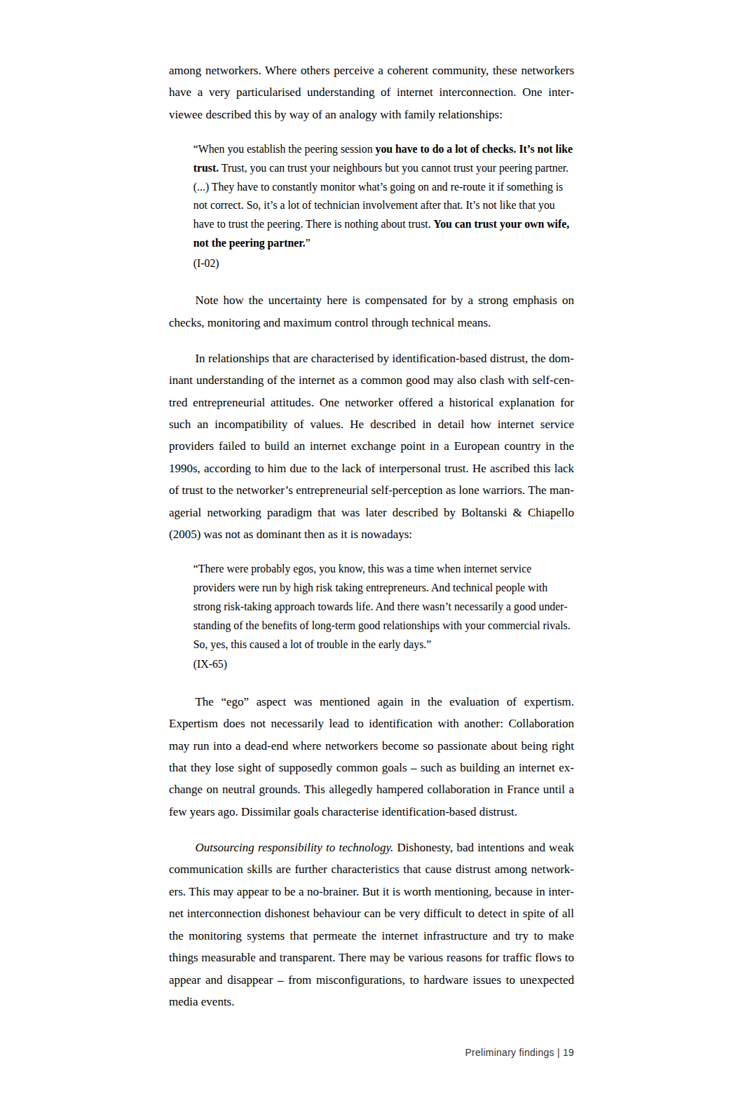among networkers. Where others perceive a coherent community, these networkers have a very particularised understanding of internet interconnection. One interviewee described this by way of an analogy with family relationships:
“When you establish the peering session you have to do a lot of checks. It’s not like trust. Trust, you can trust your neighbours but you cannot trust your peering partner. (...) They have to constantly monitor what’s going on and re-route it if something is not correct. So, it’s a lot of technician involvement after that. It’s not like that you have to trust the peering. There is nothing about trust. You can trust your own wife, not the peering partner.” (I-02)
Note how the uncertainty here is compensated for by a strong emphasis on checks, monitoring and maximum control through technical means.
In relationships that are characterised by identification-based distrust, the dominant understanding of the internet as a common good may also clash with self-centred entrepreneurial attitudes. One networker offered a historical explanation for such an incompatibility of values. He described in detail how internet service providers failed to build an internet exchange point in a European country in the 1990s, according to him due to the lack of interpersonal trust. He ascribed this lack of trust to the networker’s entrepreneurial self-perception as lone warriors. The managerial networking paradigm that was later described by Boltanski & Chiapello (2005) was not as dominant then as it is nowadays:
“There were probably egos, you know, this was a time when internet service providers were run by high risk taking entrepreneurs. And technical people with strong risk-taking approach towards life. And there wasn’t necessarily a good understanding of the benefits of long-term good relationships with your commercial rivals. So, yes, this caused a lot of trouble in the early days.” (IX-65)
The “ego” aspect was mentioned again in the evaluation of expertism. Expertism does not necessarily lead to identification with another: Collaboration may run into a dead-end where networkers become so passionate about being right that they lose sight of supposedly common goals – such as building an internet exchange on neutral grounds. This allegedly hampered collaboration in France until a few years ago. Dissimilar goals characterise identification-based distrust.
Outsourcing responsibility to technology. Dishonesty, bad intentions and weak communication skills are further characteristics that cause distrust among networkers. This may appear to be a no-brainer. But it is worth mentioning, because in internet interconnection dishonest behaviour can be very difficult to detect in spite of all the monitoring systems that permeate the internet infrastructure and try to make things measurable and transparent. There may be various reasons for traffic flows to appear and disappear – from misconfigurations, to hardware issues to unexpected media events.
Preliminary findings | 19